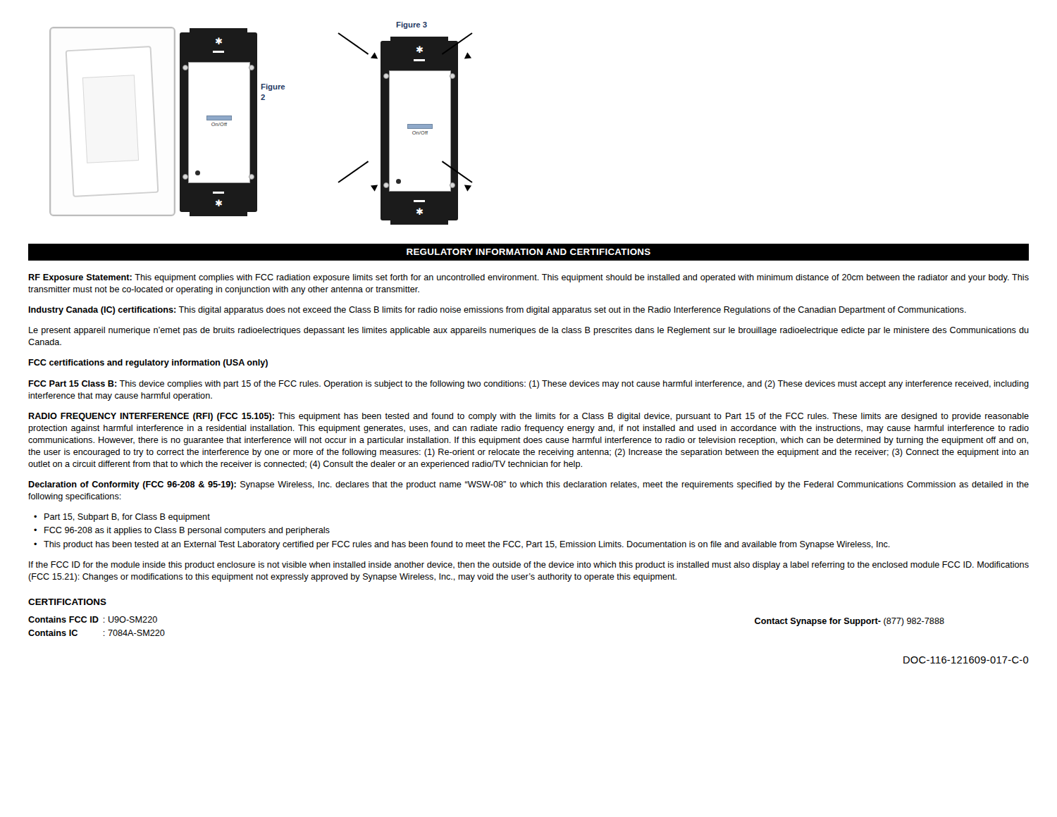✱
✱
On/Off
Figure 2
Figure 3
✱
✱
On/Off
REGULATORY INFORMATION AND CERTIFICATIONS
RF Exposure Statement: This equipment complies with FCC radiation exposure limits set forth for an uncontrolled environment. This equipment should be installed and operated with minimum distance of 20cm between the radiator and your body. This transmitter must not be co-located or operating in conjunction with any other antenna or transmitter.
Industry Canada (IC) certifications: This digital apparatus does not exceed the Class B limits for radio noise emissions from digital apparatus set out in the Radio Interference Regulations of the Canadian Department of Communications.
Le present appareil numerique n’emet pas de bruits radioelectriques depassant les limites applicable aux appareils numeriques de la class B prescrites dans le Reglement sur le brouillage radioelectrique edicte par le ministere des Communications du Canada.
FCC certifications and regulatory information (USA only)
FCC Part 15 Class B: This device complies with part 15 of the FCC rules. Operation is subject to the following two conditions: (1) These devices may not cause harmful interference, and (2) These devices must accept any interference received, including interference that may cause harmful operation.
RADIO FREQUENCY INTERFERENCE (RFI) (FCC 15.105): This equipment has been tested and found to comply with the limits for a Class B digital device, pursuant to Part 15 of the FCC rules. These limits are designed to provide reasonable protection against harmful interference in a residential installation. This equipment generates, uses, and can radiate radio frequency energy and, if not installed and used in accordance with the instructions, may cause harmful interference to radio communications. However, there is no guarantee that interference will not occur in a particular installation. If this equipment does cause harmful interference to radio or television reception, which can be determined by turning the equipment off and on, the user is encouraged to try to correct the interference by one or more of the following measures: (1) Re-orient or relocate the receiving antenna; (2) Increase the separation between the equipment and the receiver; (3) Connect the equipment into an outlet on a circuit different from that to which the receiver is connected; (4) Consult the dealer or an experienced radio/TV technician for help.
Declaration of Conformity (FCC 96-208 & 95-19): Synapse Wireless, Inc. declares that the product name “WSW-08” to which this declaration relates, meet the requirements specified by the Federal Communications Commission as detailed in the following specifications:
Part 15, Subpart B, for Class B equipment
FCC 96-208 as it applies to Class B personal computers and peripherals
This product has been tested at an External Test Laboratory certified per FCC rules and has been found to meet the FCC, Part 15, Emission Limits. Documentation is on file and available from Synapse Wireless, Inc.
If the FCC ID for the module inside this product enclosure is not visible when installed inside another device, then the outside of the device into which this product is installed must also display a label referring to the enclosed module FCC ID. Modifications (FCC 15.21): Changes or modifications to this equipment not expressly approved by Synapse Wireless, Inc., may void the user’s authority to operate this equipment.
CERTIFICATIONS
| Contains FCC ID | : U9O-SM220 |
| Contains IC | : 7084A-SM220 |
Contact Synapse for Support- (877) 982-7888
DOC-116-121609-017-C-0